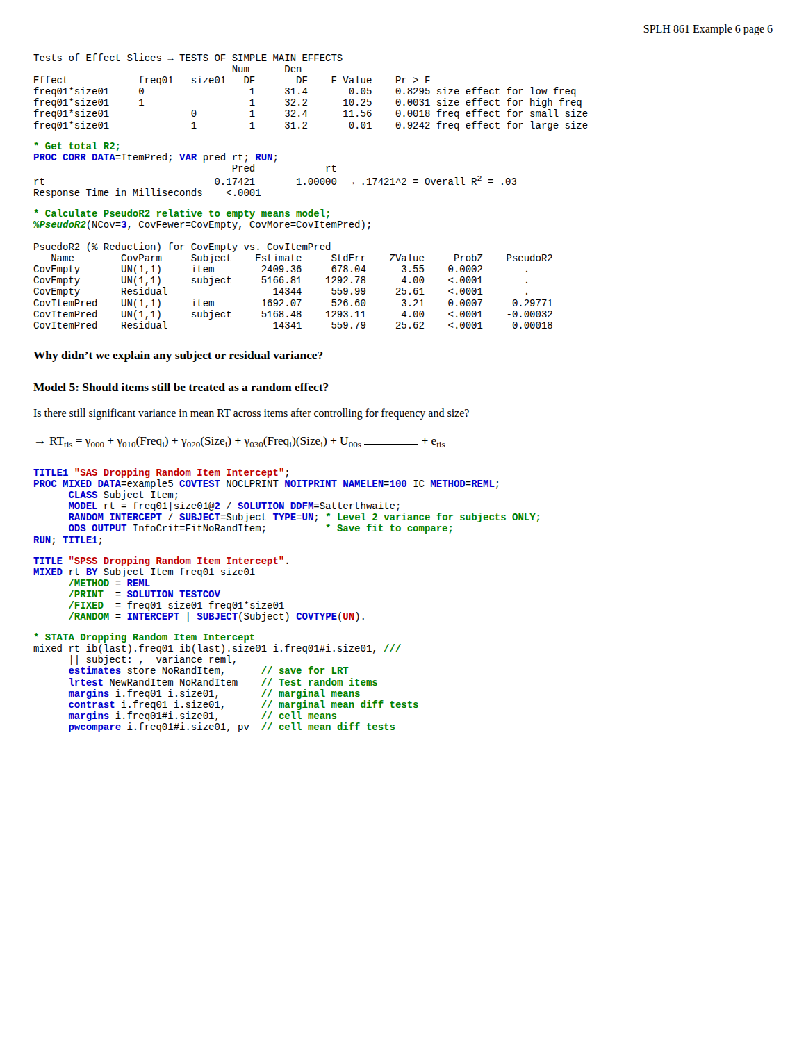SPLH 861 Example 6 page 6
Tests of Effect Slices → TESTS OF SIMPLE MAIN EFFECTS
                                  Num      Den
Effect            freq01   size01   DF       DF    F Value    Pr > F
freq01*size01     0                  1     31.4       0.05    0.8295 size effect for low freq
freq01*size01     1                  1     32.2      10.25    0.0031 size effect for high freq
freq01*size01              0         1     32.4      11.56    0.0018 freq effect for small size
freq01*size01              1         1     31.2       0.01    0.9242 freq effect for large size
* Get total R2;
PROC CORR DATA=ItemPred; VAR pred rt; RUN;
                                  Pred            rt
rt                             0.17421       1.00000  → .17421^2 = Overall R2 = .03
Response Time in Milliseconds    <.0001
* Calculate PseudoR2 relative to empty means model;
%PseudoR2(NCov=3, CovFewer=CovEmpty, CovMore=CovItemPred);

PsuedoR2 (% Reduction) for CovEmpty vs. CovItemPred
   Name        CovParm     Subject    Estimate     StdErr    ZValue     ProbZ    PseudoR2
CovEmpty       UN(1,1)     item        2409.36     678.04      3.55    0.0002       .
CovEmpty       UN(1,1)     subject     5166.81    1292.78      4.00    <.0001       .
CovEmpty       Residual                  14344     559.99     25.61    <.0001       .
CovItemPred    UN(1,1)     item        1692.07     526.60      3.21    0.0007     0.29771
CovItemPred    UN(1,1)     subject     5168.48    1293.11      4.00    <.0001    -0.00032
CovItemPred    Residual                  14341     559.79     25.62    <.0001     0.00018
Why didn’t we explain any subject or residual variance?
Model 5: Should items still be treated as a random effect?
Is there still significant variance in mean RT across items after controlling for frequency and size?
→ RTtis = γ000 + γ010(Freqi) + γ020(Sizei) + γ030(Freqi)(Sizei) + U00s + etis
TITLE1 "SAS Dropping Random Item Intercept";
PROC MIXED DATA=example5 COVTEST NOCLPRINT NOITPRINT NAMELEN=100 IC METHOD=REML;
      CLASS Subject Item;
      MODEL rt = freq01|size01@2 / SOLUTION DDFM=Satterthwaite;
      RANDOM INTERCEPT / SUBJECT=Subject TYPE=UN; * Level 2 variance for subjects ONLY;
      ODS OUTPUT InfoCrit=FitNoRandItem;          * Save fit to compare;
RUN; TITLE1;
TITLE "SPSS Dropping Random Item Intercept".
MIXED rt BY Subject Item freq01 size01
      /METHOD = REML
      /PRINT  = SOLUTION TESTCOV
      /FIXED  = freq01 size01 freq01*size01
      /RANDOM = INTERCEPT | SUBJECT(Subject) COVTYPE(UN).
* STATA Dropping Random Item Intercept
mixed rt ib(last).freq01 ib(last).size01 i.freq01#i.size01, ///
      || subject: ,  variance reml,
      estimates store NoRandItem,      // save for LRT
      lrtest NewRandItem NoRandItem    // Test random items
      margins i.freq01 i.size01,       // marginal means
      contrast i.freq01 i.size01,      // marginal mean diff tests
      margins i.freq01#i.size01,       // cell means
      pwcompare i.freq01#i.size01, pv  // cell mean diff tests